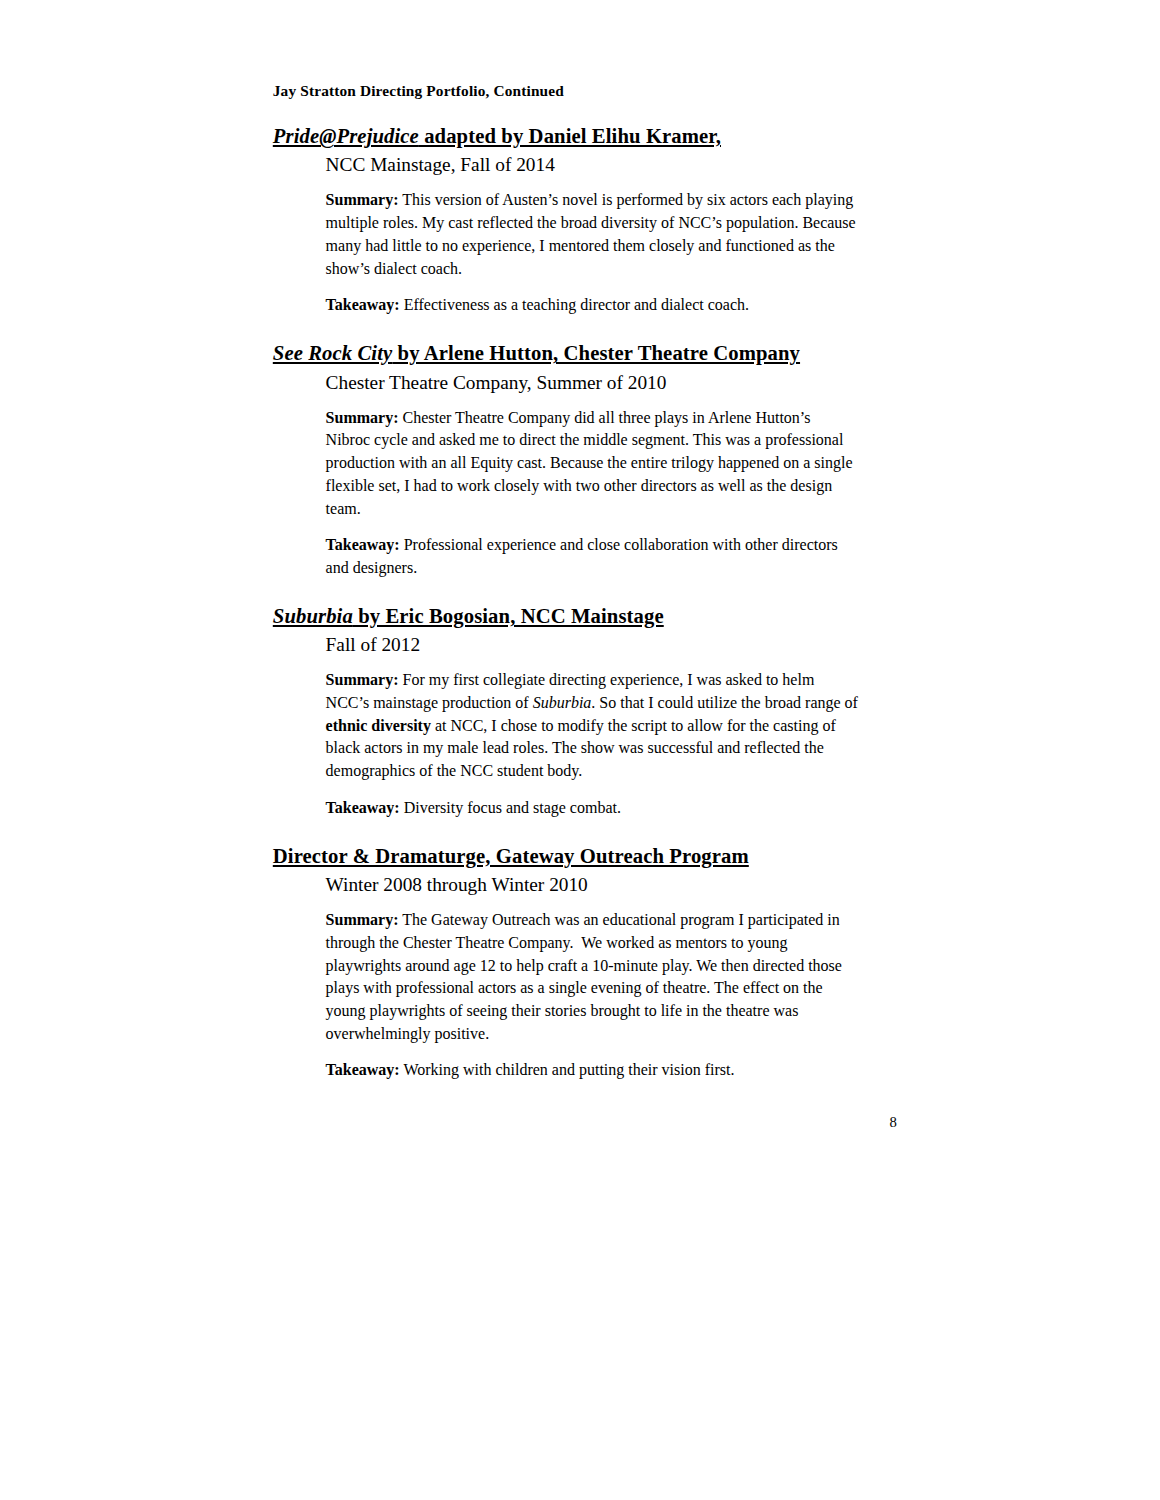Jay Stratton Directing Portfolio, Continued
Pride@Prejudice adapted by Daniel Elihu Kramer,
NCC Mainstage, Fall of 2014
Summary: This version of Austen’s novel is performed by six actors each playing multiple roles. My cast reflected the broad diversity of NCC’s population. Because many had little to no experience, I mentored them closely and functioned as the show’s dialect coach.
Takeaway: Effectiveness as a teaching director and dialect coach.
See Rock City by Arlene Hutton, Chester Theatre Company
Chester Theatre Company, Summer of 2010
Summary: Chester Theatre Company did all three plays in Arlene Hutton’s Nibroc cycle and asked me to direct the middle segment. This was a professional production with an all Equity cast. Because the entire trilogy happened on a single flexible set, I had to work closely with two other directors as well as the design team.
Takeaway: Professional experience and close collaboration with other directors and designers.
Suburbia by Eric Bogosian, NCC Mainstage
Fall of 2012
Summary: For my first collegiate directing experience, I was asked to helm NCC’s mainstage production of Suburbia. So that I could utilize the broad range of ethnic diversity at NCC, I chose to modify the script to allow for the casting of black actors in my male lead roles. The show was successful and reflected the demographics of the NCC student body.
Takeaway: Diversity focus and stage combat.
Director & Dramaturge, Gateway Outreach Program
Winter 2008 through Winter 2010
Summary: The Gateway Outreach was an educational program I participated in through the Chester Theatre Company. We worked as mentors to young playwrights around age 12 to help craft a 10-minute play. We then directed those plays with professional actors as a single evening of theatre. The effect on the young playwrights of seeing their stories brought to life in the theatre was overwhelmingly positive.
Takeaway: Working with children and putting their vision first.
8